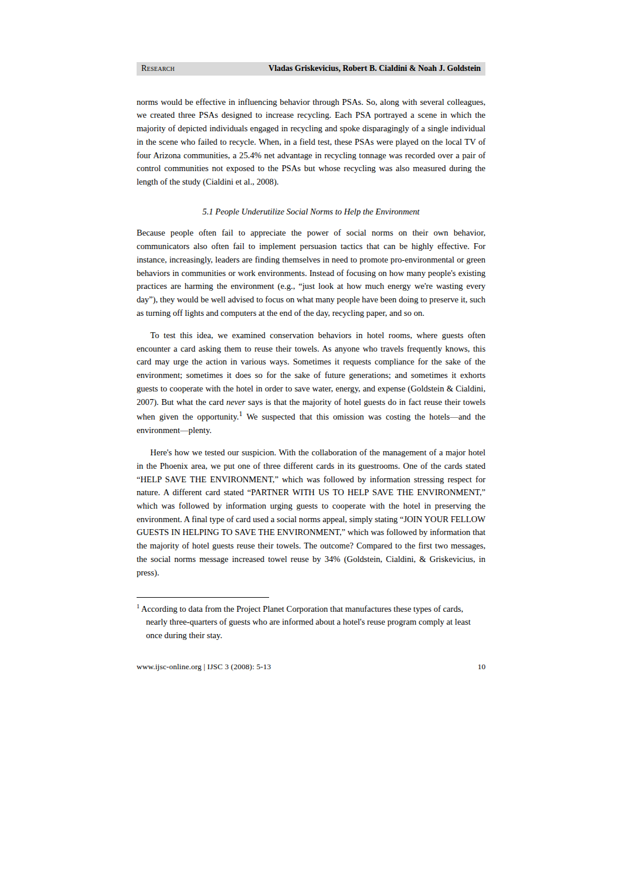Research Vladas Griskevicius, Robert B. Cialdini & Noah J. Goldstein
norms would be effective in influencing behavior through PSAs. So, along with several colleagues, we created three PSAs designed to increase recycling. Each PSA portrayed a scene in which the majority of depicted individuals engaged in recycling and spoke disparagingly of a single individual in the scene who failed to recycle. When, in a field test, these PSAs were played on the local TV of four Arizona communities, a 25.4% net advantage in recycling tonnage was recorded over a pair of control communities not exposed to the PSAs but whose recycling was also measured during the length of the study (Cialdini et al., 2008).
5.1 People Underutilize Social Norms to Help the Environment
Because people often fail to appreciate the power of social norms on their own behavior, communicators also often fail to implement persuasion tactics that can be highly effective. For instance, increasingly, leaders are finding themselves in need to promote pro-environmental or green behaviors in communities or work environments. Instead of focusing on how many people's existing practices are harming the environment (e.g., “just look at how much energy we're wasting every day”), they would be well advised to focus on what many people have been doing to preserve it, such as turning off lights and computers at the end of the day, recycling paper, and so on.
To test this idea, we examined conservation behaviors in hotel rooms, where guests often encounter a card asking them to reuse their towels. As anyone who travels frequently knows, this card may urge the action in various ways. Sometimes it requests compliance for the sake of the environment; sometimes it does so for the sake of future generations; and sometimes it exhorts guests to cooperate with the hotel in order to save water, energy, and expense (Goldstein & Cialdini, 2007). But what the card never says is that the majority of hotel guests do in fact reuse their towels when given the opportunity.1 We suspected that this omission was costing the hotels—and the environment—plenty.
Here's how we tested our suspicion. With the collaboration of the management of a major hotel in the Phoenix area, we put one of three different cards in its guestrooms. One of the cards stated “HELP SAVE THE ENVIRONMENT,” which was followed by information stressing respect for nature. A different card stated “PARTNER WITH US TO HELP SAVE THE ENVIRONMENT,” which was followed by information urging guests to cooperate with the hotel in preserving the environment. A final type of card used a social norms appeal, simply stating “JOIN YOUR FELLOW GUESTS IN HELPING TO SAVE THE ENVIRONMENT,” which was followed by information that the majority of hotel guests reuse their towels. The outcome? Compared to the first two messages, the social norms message increased towel reuse by 34% (Goldstein, Cialdini, & Griskevicius, in press).
1 According to data from the Project Planet Corporation that manufactures these types of cards, nearly three-quarters of guests who are informed about a hotel's reuse program comply at least once during their stay.
www.ijsc-online.org | IJSC 3 (2008): 5-13 10